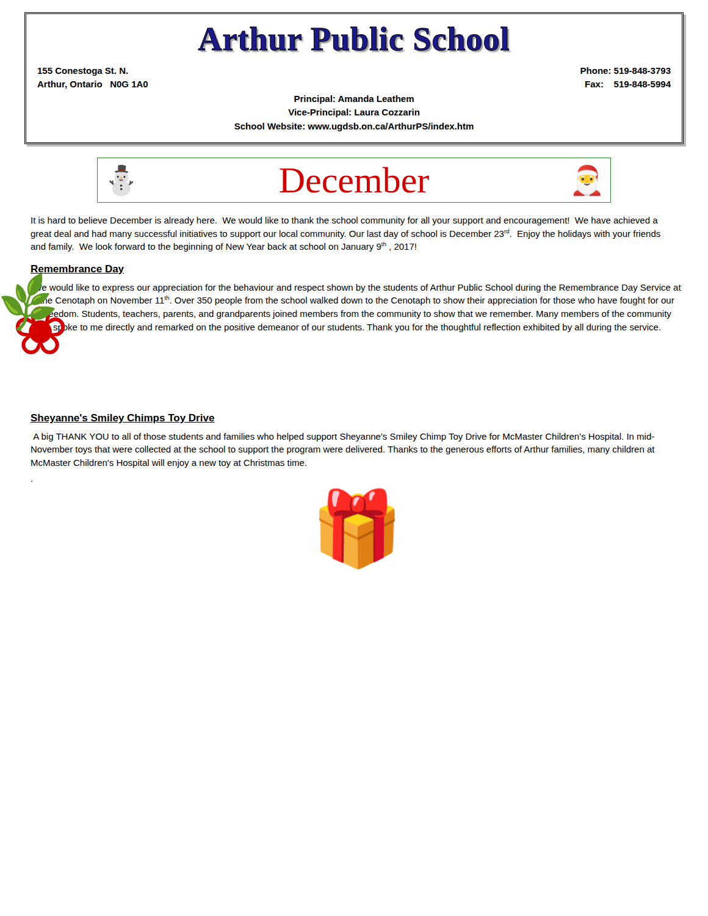Arthur Public School
| 155 Conestoga St. N. | Phone: 519-848-3793 |
| Arthur, Ontario N0G 1A0 | Fax: 519-848-5994 |
Principal: Amanda Leathem
Vice-Principal: Laura Cozzarin
School Website: www.ugdsb.on.ca/ArthurPS/index.htm
⛄ December 🎅
It is hard to believe December is already here. We would like to thank the school community for all your support and encouragement! We have achieved a great deal and had many successful initiatives to support our local community. Our last day of school is December 23rd. Enjoy the holidays with your friends and family. We look forward to the beginning of New Year back at school on January 9th , 2017!
Remembrance Day
We would like to express our appreciation for the behaviour and respect shown by the students of Arthur Public School during the Remembrance Day Service at the Cenotaph on November 11th. Over 350 people from the school walked down to the Cenotaph to show their appreciation for those who have fought for our freedom. Students, teachers, parents, and grandparents joined members from the community to show that we remember. Many members of the community spoke to me directly and remarked on the positive demeanor of our students. Thank you for the thoughtful reflection exhibited by all during the service.
Sheyanne's Smiley Chimps Toy Drive
A big THANK YOU to all of those students and families who helped support Sheyanne's Smiley Chimp Toy Drive for McMaster Children’s Hospital. In mid- November toys that were collected at the school to support the program were delivered. Thanks to the generous efforts of Arthur families, many children at McMaster Children's Hospital will enjoy a new toy at Christmas time.
.
🎁